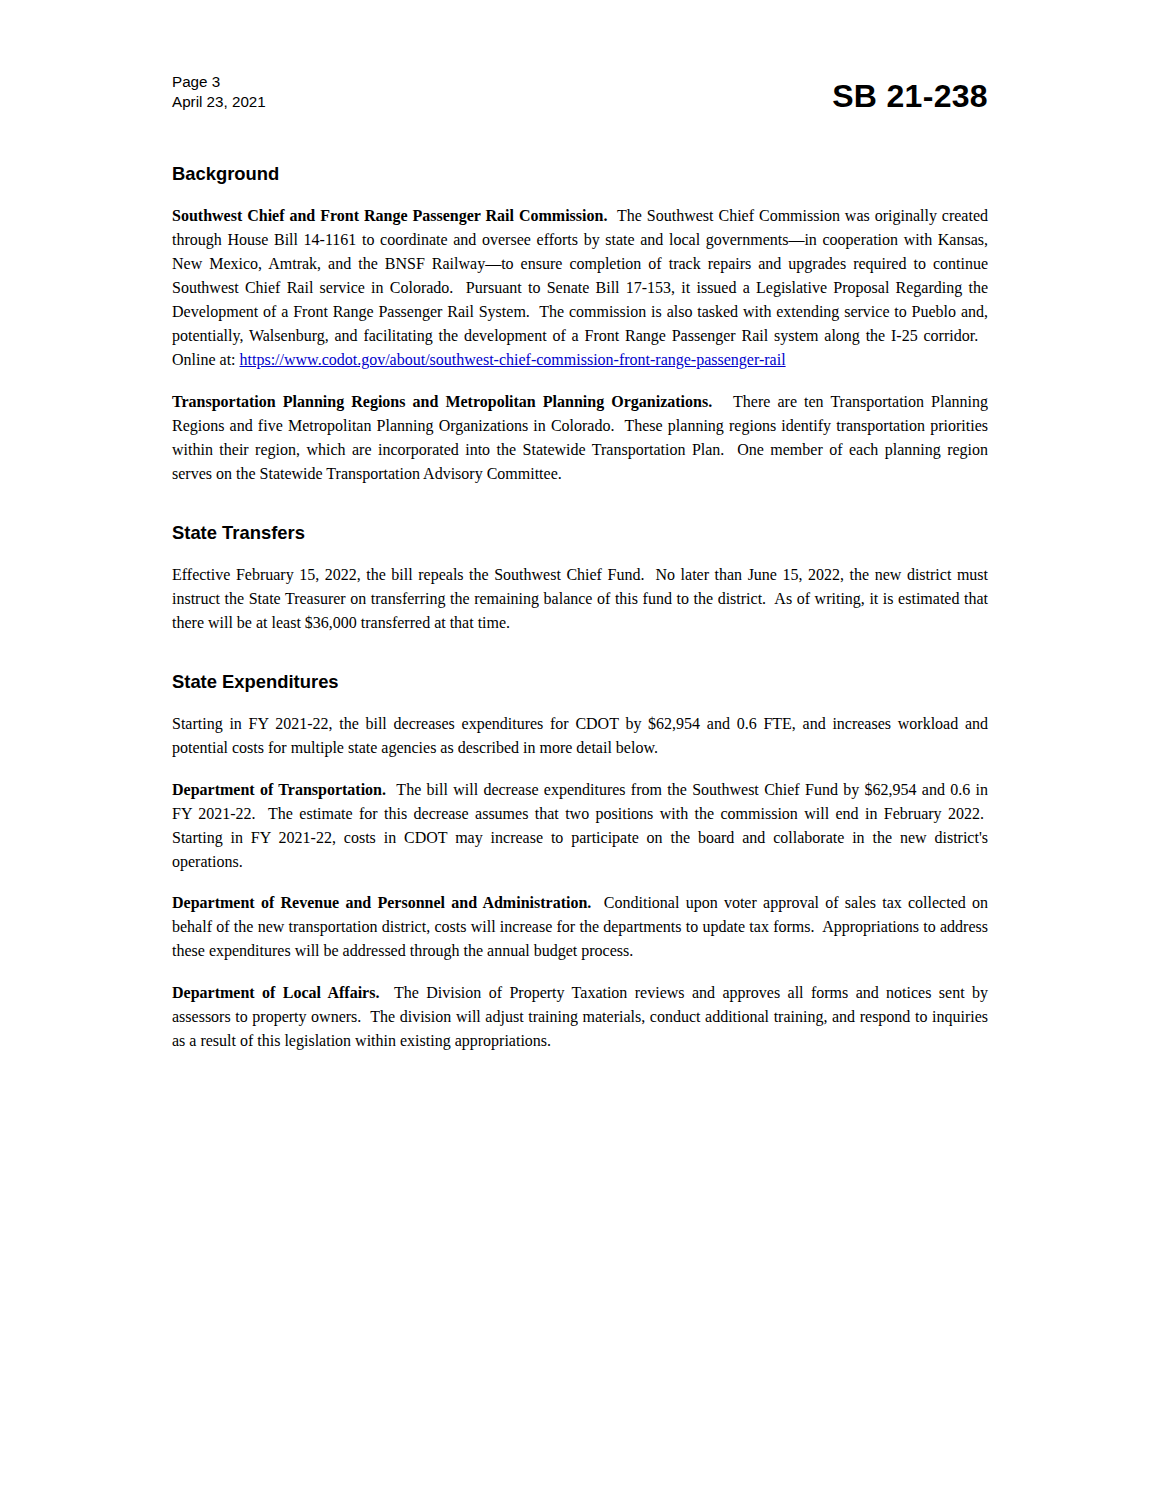Page 3
April 23, 2021
SB 21-238
Background
Southwest Chief and Front Range Passenger Rail Commission. The Southwest Chief Commission was originally created through House Bill 14-1161 to coordinate and oversee efforts by state and local governments—in cooperation with Kansas, New Mexico, Amtrak, and the BNSF Railway—to ensure completion of track repairs and upgrades required to continue Southwest Chief Rail service in Colorado. Pursuant to Senate Bill 17-153, it issued a Legislative Proposal Regarding the Development of a Front Range Passenger Rail System. The commission is also tasked with extending service to Pueblo and, potentially, Walsenburg, and facilitating the development of a Front Range Passenger Rail system along the I-25 corridor. Online at: https://www.codot.gov/about/southwest-chief-commission-front-range-passenger-rail
Transportation Planning Regions and Metropolitan Planning Organizations. There are ten Transportation Planning Regions and five Metropolitan Planning Organizations in Colorado. These planning regions identify transportation priorities within their region, which are incorporated into the Statewide Transportation Plan. One member of each planning region serves on the Statewide Transportation Advisory Committee.
State Transfers
Effective February 15, 2022, the bill repeals the Southwest Chief Fund. No later than June 15, 2022, the new district must instruct the State Treasurer on transferring the remaining balance of this fund to the district. As of writing, it is estimated that there will be at least $36,000 transferred at that time.
State Expenditures
Starting in FY 2021-22, the bill decreases expenditures for CDOT by $62,954 and 0.6 FTE, and increases workload and potential costs for multiple state agencies as described in more detail below.
Department of Transportation. The bill will decrease expenditures from the Southwest Chief Fund by $62,954 and 0.6 in FY 2021-22. The estimate for this decrease assumes that two positions with the commission will end in February 2022. Starting in FY 2021-22, costs in CDOT may increase to participate on the board and collaborate in the new district's operations.
Department of Revenue and Personnel and Administration. Conditional upon voter approval of sales tax collected on behalf of the new transportation district, costs will increase for the departments to update tax forms. Appropriations to address these expenditures will be addressed through the annual budget process.
Department of Local Affairs. The Division of Property Taxation reviews and approves all forms and notices sent by assessors to property owners. The division will adjust training materials, conduct additional training, and respond to inquiries as a result of this legislation within existing appropriations.